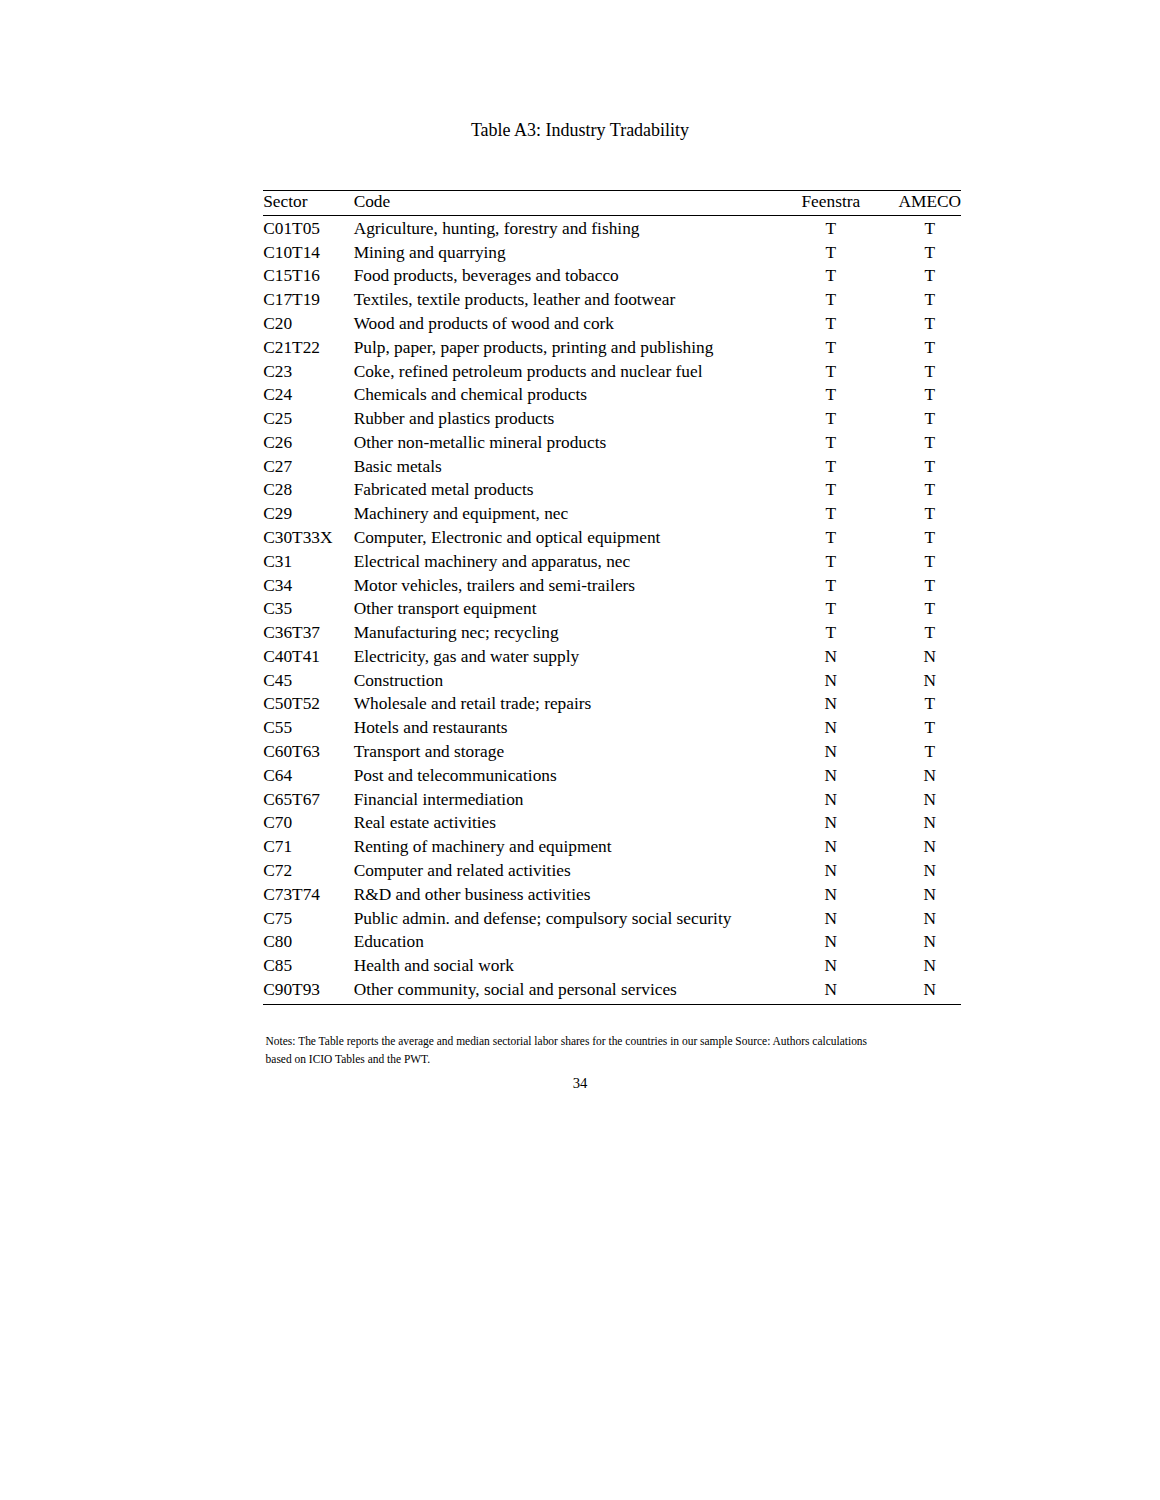Table A3: Industry Tradability
| Sector | Code | Feenstra | AMECO |
| --- | --- | --- | --- |
| C01T05 | Agriculture, hunting, forestry and fishing | T | T |
| C10T14 | Mining and quarrying | T | T |
| C15T16 | Food products, beverages and tobacco | T | T |
| C17T19 | Textiles, textile products, leather and footwear | T | T |
| C20 | Wood and products of wood and cork | T | T |
| C21T22 | Pulp, paper, paper products, printing and publishing | T | T |
| C23 | Coke, refined petroleum products and nuclear fuel | T | T |
| C24 | Chemicals and chemical products | T | T |
| C25 | Rubber and plastics products | T | T |
| C26 | Other non-metallic mineral products | T | T |
| C27 | Basic metals | T | T |
| C28 | Fabricated metal products | T | T |
| C29 | Machinery and equipment, nec | T | T |
| C30T33X | Computer, Electronic and optical equipment | T | T |
| C31 | Electrical machinery and apparatus, nec | T | T |
| C34 | Motor vehicles, trailers and semi-trailers | T | T |
| C35 | Other transport equipment | T | T |
| C36T37 | Manufacturing nec; recycling | T | T |
| C40T41 | Electricity, gas and water supply | N | N |
| C45 | Construction | N | N |
| C50T52 | Wholesale and retail trade; repairs | N | T |
| C55 | Hotels and restaurants | N | T |
| C60T63 | Transport and storage | N | T |
| C64 | Post and telecommunications | N | N |
| C65T67 | Financial intermediation | N | N |
| C70 | Real estate activities | N | N |
| C71 | Renting of machinery and equipment | N | N |
| C72 | Computer and related activities | N | N |
| C73T74 | R&D and other business activities | N | N |
| C75 | Public admin. and defense; compulsory social security | N | N |
| C80 | Education | N | N |
| C85 | Health and social work | N | N |
| C90T93 | Other community, social and personal services | N | N |
Notes: The Table reports the average and median sectorial labor shares for the countries in our sample Source: Authors calculations based on ICIO Tables and the PWT.
34